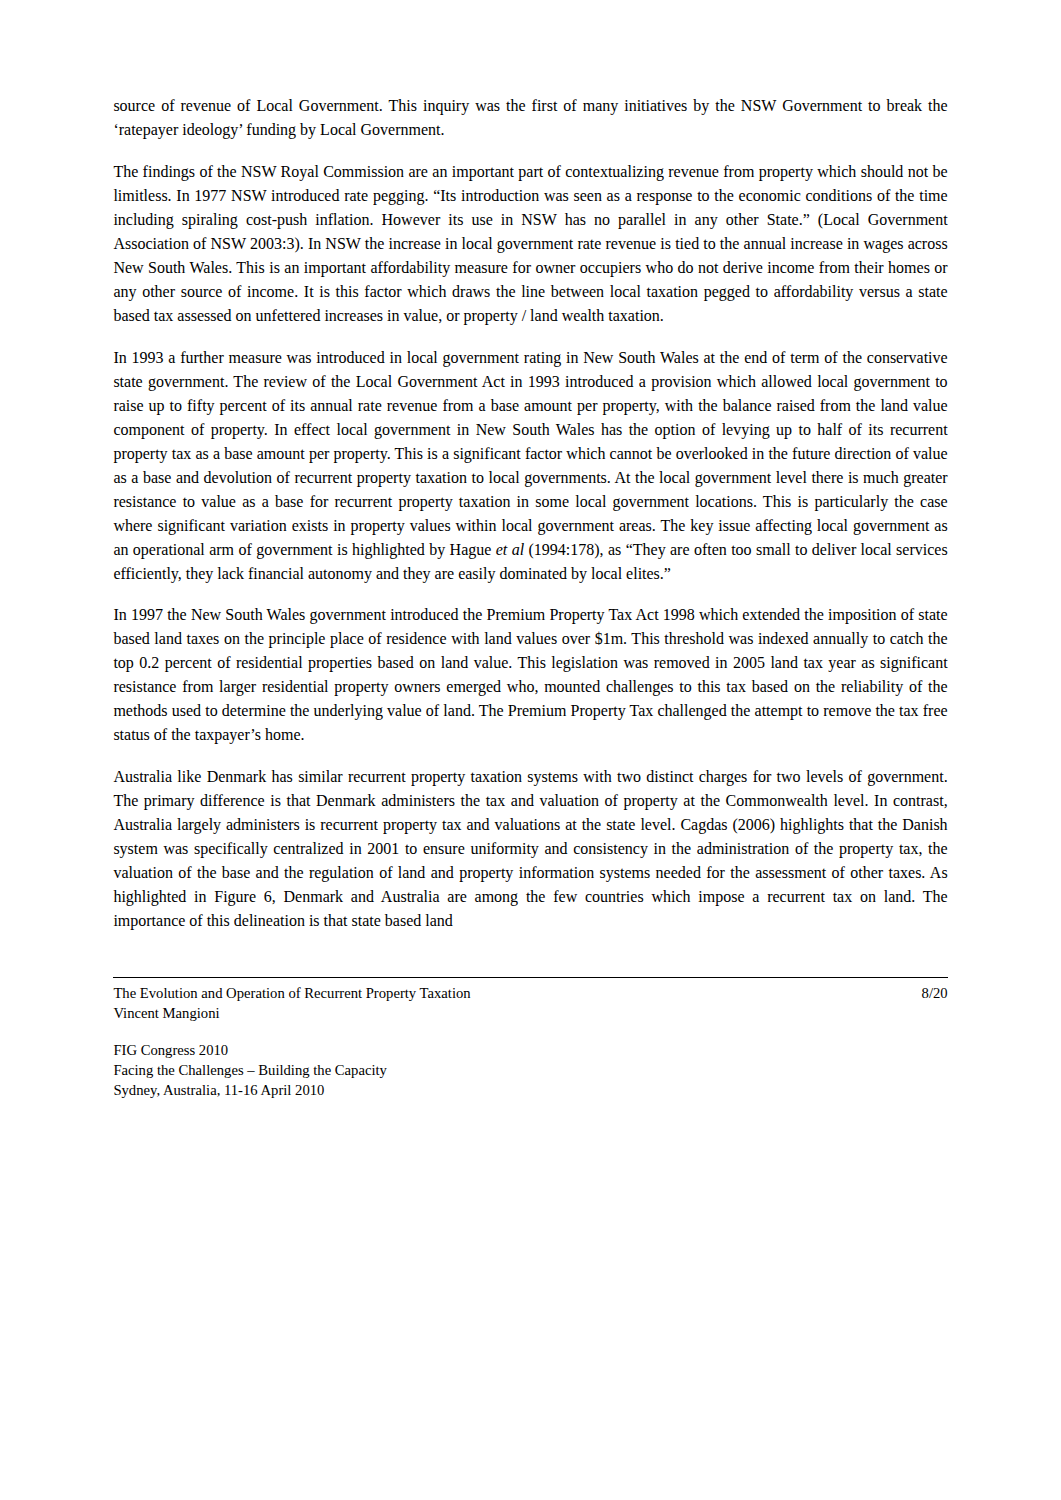source of revenue of Local Government. This inquiry was the first of many initiatives by the NSW Government to break the ‘ratepayer ideology’ funding by Local Government.
The findings of the NSW Royal Commission are an important part of contextualizing revenue from property which should not be limitless. In 1977 NSW introduced rate pegging. “Its introduction was seen as a response to the economic conditions of the time including spiraling cost-push inflation. However its use in NSW has no parallel in any other State.” (Local Government Association of NSW 2003:3). In NSW the increase in local government rate revenue is tied to the annual increase in wages across New South Wales. This is an important affordability measure for owner occupiers who do not derive income from their homes or any other source of income. It is this factor which draws the line between local taxation pegged to affordability versus a state based tax assessed on unfettered increases in value, or property / land wealth taxation.
In 1993 a further measure was introduced in local government rating in New South Wales at the end of term of the conservative state government. The review of the Local Government Act in 1993 introduced a provision which allowed local government to raise up to fifty percent of its annual rate revenue from a base amount per property, with the balance raised from the land value component of property. In effect local government in New South Wales has the option of levying up to half of its recurrent property tax as a base amount per property. This is a significant factor which cannot be overlooked in the future direction of value as a base and devolution of recurrent property taxation to local governments. At the local government level there is much greater resistance to value as a base for recurrent property taxation in some local government locations. This is particularly the case where significant variation exists in property values within local government areas. The key issue affecting local government as an operational arm of government is highlighted by Hague et al (1994:178), as “They are often too small to deliver local services efficiently, they lack financial autonomy and they are easily dominated by local elites.”
In 1997 the New South Wales government introduced the Premium Property Tax Act 1998 which extended the imposition of state based land taxes on the principle place of residence with land values over $1m. This threshold was indexed annually to catch the top 0.2 percent of residential properties based on land value. This legislation was removed in 2005 land tax year as significant resistance from larger residential property owners emerged who, mounted challenges to this tax based on the reliability of the methods used to determine the underlying value of land. The Premium Property Tax challenged the attempt to remove the tax free status of the taxpayer’s home.
Australia like Denmark has similar recurrent property taxation systems with two distinct charges for two levels of government. The primary difference is that Denmark administers the tax and valuation of property at the Commonwealth level. In contrast, Australia largely administers is recurrent property tax and valuations at the state level. Cagdas (2006) highlights that the Danish system was specifically centralized in 2001 to ensure uniformity and consistency in the administration of the property tax, the valuation of the base and the regulation of land and property information systems needed for the assessment of other taxes. As highlighted in Figure 6, Denmark and Australia are among the few countries which impose a recurrent tax on land. The importance of this delineation is that state based land
The Evolution and Operation of Recurrent Property Taxation
Vincent Mangioni
8/20
FIG Congress 2010
Facing the Challenges – Building the Capacity
Sydney, Australia, 11-16 April 2010